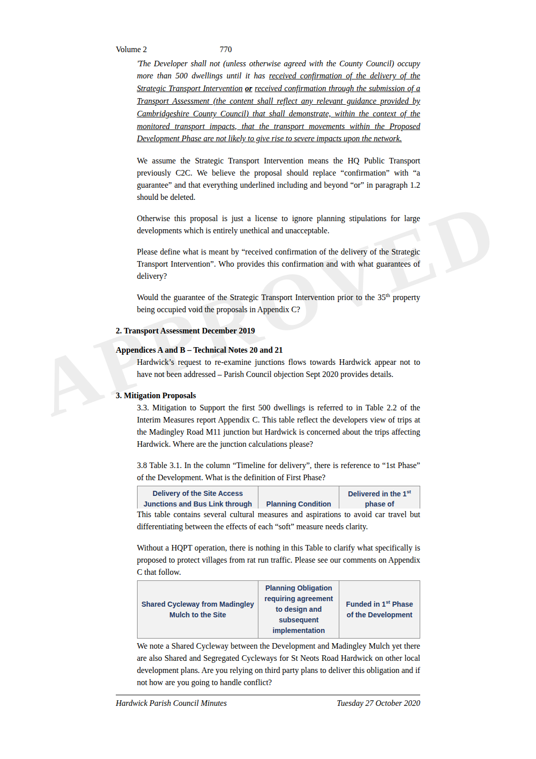APPROVED
Volume 2 770
'The Developer shall not (unless otherwise agreed with the County Council) occupy more than 500 dwellings until it has received confirmation of the delivery of the Strategic Transport Intervention or received confirmation through the submission of a Transport Assessment (the content shall reflect any relevant guidance provided by Cambridgeshire County Council) that shall demonstrate, within the context of the monitored transport impacts, that the transport movements within the Proposed Development Phase are not likely to give rise to severe impacts upon the network.
We assume the Strategic Transport Intervention means the HQ Public Transport previously C2C. We believe the proposal should replace “confirmation” with “a guarantee” and that everything underlined including and beyond “or” in paragraph 1.2 should be deleted.
Otherwise this proposal is just a license to ignore planning stipulations for large developments which is entirely unethical and unacceptable.
Please define what is meant by “received confirmation of the delivery of the Strategic Transport Intervention”. Who provides this confirmation and with what guarantees of delivery?
Would the guarantee of the Strategic Transport Intervention prior to the 35th property being occupied void the proposals in Appendix C?
2. Transport Assessment December 2019
Appendices A and B – Technical Notes 20 and 21
Hardwick’s request to re-examine junctions flows towards Hardwick appear not to have not been addressed – Parish Council objection Sept 2020 provides details.
3. Mitigation Proposals
3.3. Mitigation to Support the first 500 dwellings is referred to in Table 2.2 of the Interim Measures report Appendix C. This table reflect the developers view of trips at the Madingley Road M11 junction but Hardwick is concerned about the trips affecting Hardwick. Where are the junction calculations please?
3.8 Table 3.1. In the column “Timeline for delivery”, there is reference to “1st Phase” of the Development. What is the definition of First Phase?
| Delivery of the Site Access Junctions and Bus Link through the development | Planning Condition | Delivered in the 1 st phase of development |
| | Planning Obligation | |
This table contains several cultural measures and aspirations to avoid car travel but differentiating between the effects of each “soft” measure needs clarity.
Without a HQPT operation, there is nothing in this Table to clarify what specifically is proposed to protect villages from rat run traffic. Please see our comments on Appendix C that follow.
| Shared Cycleway from Madingley Mulch to the Site | Planning Obligation requiring agreement to design and subsequent implementation | Funded in 1 st Phase of the Development |
We note a Shared Cycleway between the Development and Madingley Mulch yet there are also Shared and Segregated Cycleways for St Neots Road Hardwick on other local development plans. Are you relying on third party plans to deliver this obligation and if not how are you going to handle conflict?
Hardwick Parish Council Minutes Tuesday 27 October 2020